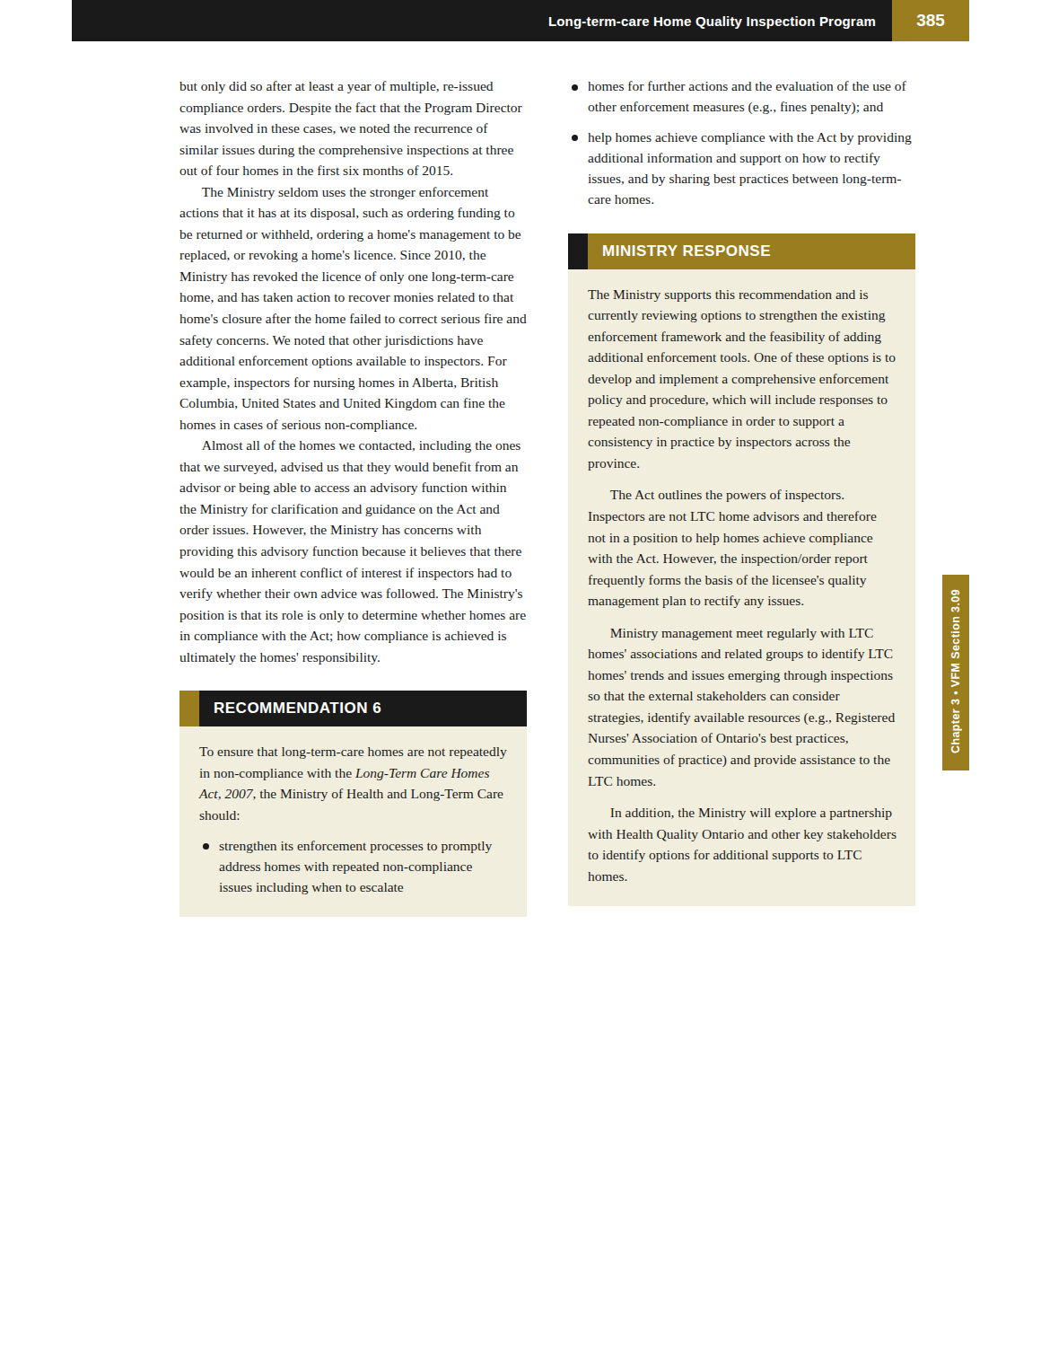Long-term-care Home Quality Inspection Program
385
but only did so after at least a year of multiple, re-issued compliance orders. Despite the fact that the Program Director was involved in these cases, we noted the recurrence of similar issues during the comprehensive inspections at three out of four homes in the first six months of 2015.
The Ministry seldom uses the stronger enforcement actions that it has at its disposal, such as ordering funding to be returned or withheld, ordering a home's management to be replaced, or revoking a home's licence. Since 2010, the Ministry has revoked the licence of only one long-term-care home, and has taken action to recover monies related to that home's closure after the home failed to correct serious fire and safety concerns. We noted that other jurisdictions have additional enforcement options available to inspectors. For example, inspectors for nursing homes in Alberta, British Columbia, United States and United Kingdom can fine the homes in cases of serious non-compliance.
Almost all of the homes we contacted, including the ones that we surveyed, advised us that they would benefit from an advisor or being able to access an advisory function within the Ministry for clarification and guidance on the Act and order issues. However, the Ministry has concerns with providing this advisory function because it believes that there would be an inherent conflict of interest if inspectors had to verify whether their own advice was followed. The Ministry's position is that its role is only to determine whether homes are in compliance with the Act; how compliance is achieved is ultimately the homes' responsibility.
RECOMMENDATION 6
To ensure that long-term-care homes are not repeatedly in non-compliance with the Long-Term Care Homes Act, 2007, the Ministry of Health and Long-Term Care should:
strengthen its enforcement processes to promptly address homes with repeated non-compliance issues including when to escalate
homes for further actions and the evaluation of the use of other enforcement measures (e.g., fines penalty); and
help homes achieve compliance with the Act by providing additional information and support on how to rectify issues, and by sharing best practices between long-term-care homes.
MINISTRY RESPONSE
The Ministry supports this recommendation and is currently reviewing options to strengthen the existing enforcement framework and the feasibility of adding additional enforcement tools. One of these options is to develop and implement a comprehensive enforcement policy and procedure, which will include responses to repeated non-compliance in order to support a consistency in practice by inspectors across the province.
The Act outlines the powers of inspectors. Inspectors are not LTC home advisors and therefore not in a position to help homes achieve compliance with the Act. However, the inspection/order report frequently forms the basis of the licensee's quality management plan to rectify any issues.
Ministry management meet regularly with LTC homes' associations and related groups to identify LTC homes' trends and issues emerging through inspections so that the external stakeholders can consider strategies, identify available resources (e.g., Registered Nurses' Association of Ontario's best practices, communities of practice) and provide assistance to the LTC homes.
In addition, the Ministry will explore a partnership with Health Quality Ontario and other key stakeholders to identify options for additional supports to LTC homes.
Chapter 3 • VFM Section 3.09